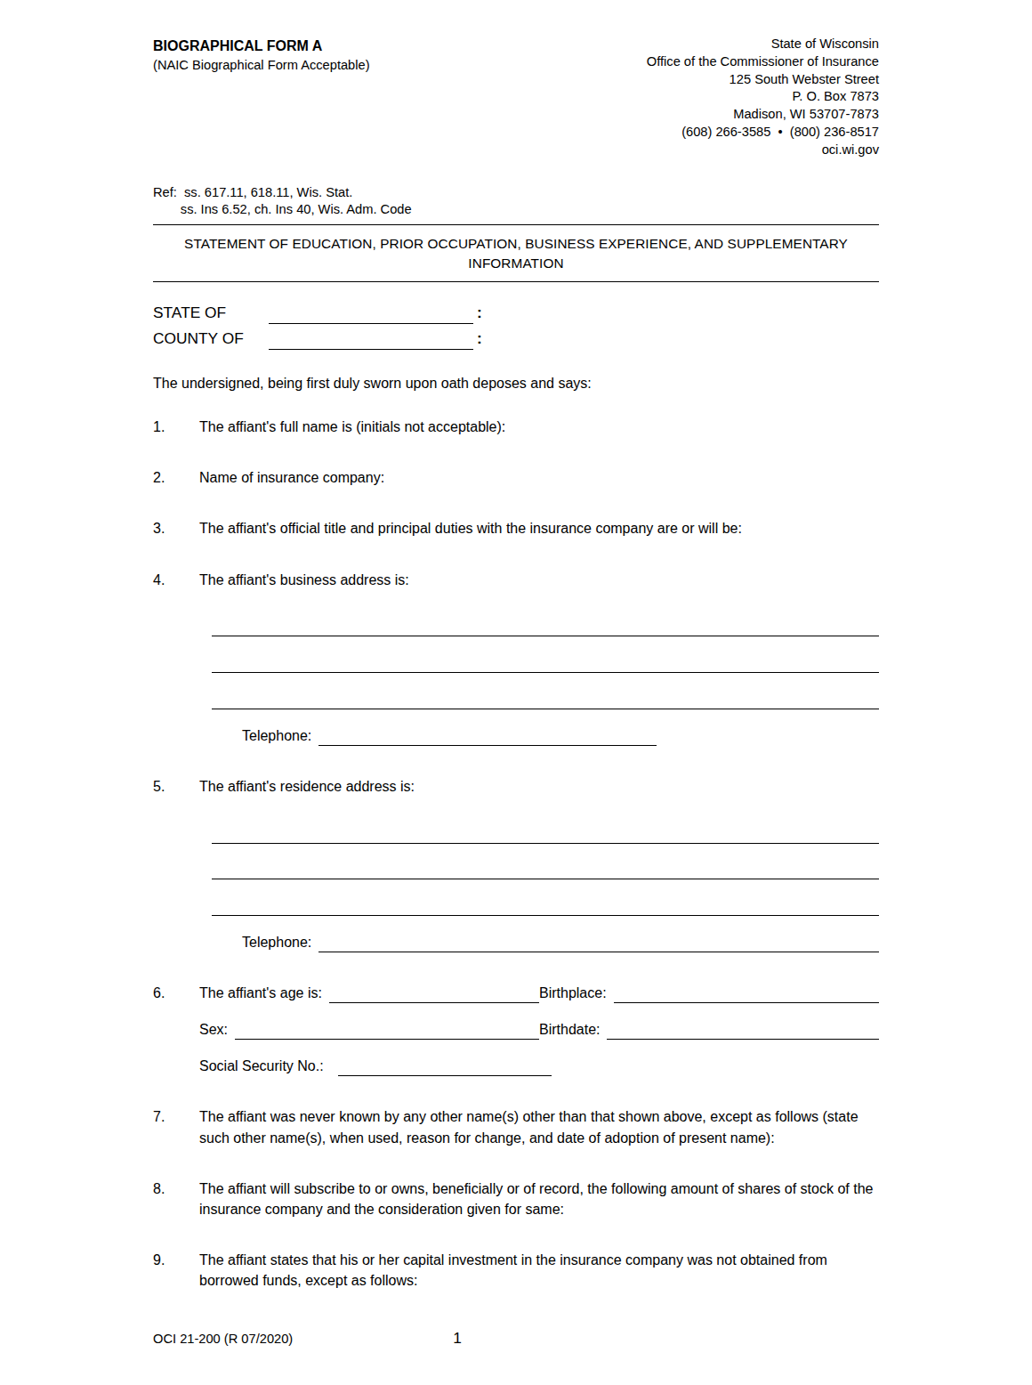BIOGRAPHICAL FORM A
(NAIC Biographical Form Acceptable)
State of Wisconsin
Office of the Commissioner of Insurance
125 South Webster Street
P. O. Box 7873
Madison, WI 53707-7873
(608) 266-3585 • (800) 236-8517
oci.wi.gov
Ref: ss. 617.11, 618.11, Wis. Stat.
ss. Ins 6.52, ch. Ins 40, Wis. Adm. Code
STATEMENT OF EDUCATION, PRIOR OCCUPATION, BUSINESS EXPERIENCE, AND SUPPLEMENTARY INFORMATION
STATE OF :
COUNTY OF :
The undersigned, being first duly sworn upon oath deposes and says:
The affiant's full name is (initials not acceptable):
Name of insurance company:
The affiant's official title and principal duties with the insurance company are or will be:
The affiant's business address is:
Telephone:
The affiant's residence address is:
Telephone:
The affiant's age is:
Birthplace:
Sex:
Birthdate:
Social Security No.:
The affiant was never known by any other name(s) other than that shown above, except as follows (state such other name(s), when used, reason for change, and date of adoption of present name):
The affiant will subscribe to or owns, beneficially or of record, the following amount of shares of stock of the insurance company and the consideration given for same:
The affiant states that his or her capital investment in the insurance company was not obtained from borrowed funds, except as follows:
OCI 21-200 (R 07/2020) 1